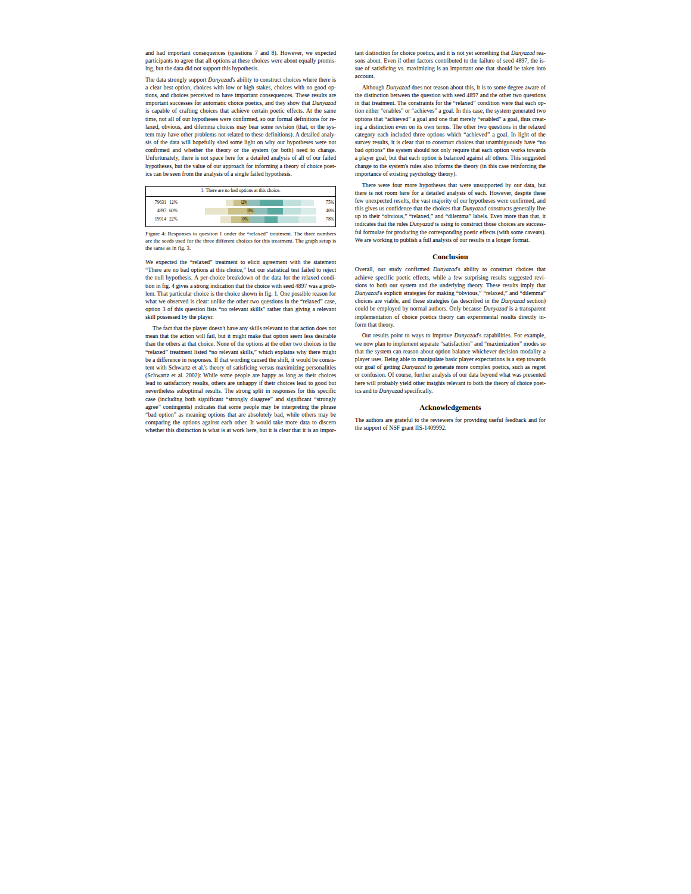and had important consequences (questions 7 and 8). However, we expected participants to agree that all options at these choices were about equally promising, but the data did not support this hypothesis.
The data strongly support Dunyazad's ability to construct choices where there is a clear best option, choices with low or high stakes, choices with no good options, and choices perceived to have important consequences. These results are important successes for automatic choice poetics, and they show that Dunyazad is capable of crafting choices that achieve certain poetic effects. At the same time, not all of our hypotheses were confirmed, so our formal definitions for relaxed, obvious, and dilemma choices may bear some revision (that, or the system may have other problems not related to these definitions). A detailed analysis of the data will hopefully shed some light on why our hypotheses were not confirmed and whether the theory or the system (or both) need to change. Unfortunately, there is not space here for a detailed analysis of all of our failed hypotheses, but the value of our approach for informing a theory of choice poetics can be seen from the analysis of a single failed hypothesis.
1. There are no bad options at this choice.
79631
12%
12%
75%
4897
60%
0%
40%
19914
22%
0%
78%
Figure 4: Responses to question 1 under the “relaxed” treatment. The three numbers are the seeds used for the three different choices for this treatment. The graph setup is the same as in fig. 3.
We expected the “relaxed” treatment to elicit agreement with the statement “There are no bad options at this choice,” but our statistical test failed to reject the null hypothesis. A per-choice breakdown of the data for the relaxed condition in fig. 4 gives a strong indication that the choice with seed 4897 was a problem. That particular choice is the choice shown in fig. 1. One possible reason for what we observed is clear: unlike the other two questions in the “relaxed” case, option 3 of this question lists “no relevant skills” rather than giving a relevant skill possessed by the player.
The fact that the player doesn't have any skills relevant to that action does not mean that the action will fail, but it might make that option seem less desirable than the others at that choice. None of the options at the other two choices in the “relaxed” treatment listed “no relevant skills,” which explains why there might be a difference in responses. If that wording caused the shift, it would be consistent with Schwartz et al.'s theory of satisficing versus maximizing personalities (Schwartz et al. 2002): While some people are happy as long as their choices lead to satisfactory results, others are unhappy if their choices lead to good but nevertheless suboptimal results. The strong split in responses for this specific case (including both significant “strongly disagree” and significant “strongly agree” contingents) indicates that some people may be interpreting the phrase “bad option” as meaning options that are absolutely bad, while others may be comparing the options against each other. It would take more data to discern whether this distinction is what is at work here, but it is clear that it is an important distinction for choice poetics, and it is not yet something that Dunyazad reasons about. Even if other factors contributed to the failure of seed 4897, the issue of satisficing vs. maximizing is an important one that should be taken into account.
Although Dunyazad does not reason about this, it is to some degree aware of the distinction between the question with seed 4897 and the other two questions in that treatment. The constraints for the “relaxed” condition were that each option either “enables” or “achieves” a goal. In this case, the system generated two options that “achieved” a goal and one that merely “enabled” a goal, thus creating a distinction even on its own terms. The other two questions in the relaxed category each included three options which “achieved” a goal. In light of the survey results, it is clear that to construct choices that unambiguously have “no bad options” the system should not only require that each option works towards a player goal, but that each option is balanced against all others. This suggested change to the system's rules also informs the theory (in this case reinforcing the importance of existing psychology theory).
There were four more hypotheses that were unsupported by our data, but there is not room here for a detailed analysis of each. However, despite these few unexpected results, the vast majority of our hypotheses were confirmed, and this gives us confidence that the choices that Dunyazad constructs generally live up to their “obvious,” “relaxed,” and “dilemma” labels. Even more than that, it indicates that the rules Dunyazad is using to construct those choices are successful formulae for producing the corresponding poetic effects (with some caveats). We are working to publish a full analysis of our results in a longer format.
Conclusion
Overall, our study confirmed Dunyazad's ability to construct choices that achieve specific poetic effects, while a few surprising results suggested revisions to both our system and the underlying theory. These results imply that Dunyazad's explicit strategies for making “obvious,” “relaxed,” and “dilemma” choices are viable, and these strategies (as described in the Dunyazad section) could be employed by normal authors. Only because Dunyazad is a transparent implementation of choice poetics theory can experimental results directly inform that theory.
Our results point to ways to improve Dunyazad's capabilities. For example, we now plan to implement separate “satisfaction” and “maximization” modes so that the system can reason about option balance whichever decision modality a player uses. Being able to manipulate basic player expectations is a step towards our goal of getting Dunyazad to generate more complex poetics, such as regret or confusion. Of course, further analysis of our data beyond what was presented here will probably yield other insights relevant to both the theory of choice poetics and to Dunyazad specifically.
Acknowledgements
The authors are grateful to the reviewers for providing useful feedback and for the support of NSF grant IIS-1409992.